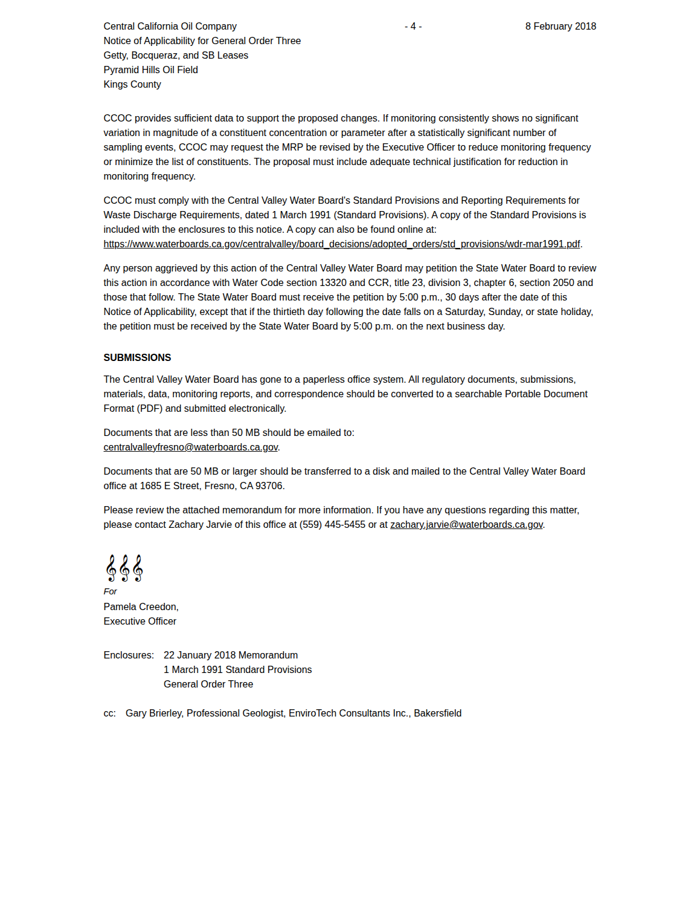Central California Oil Company Notice of Applicability for General Order Three Getty, Bocqueraz, and SB Leases Pyramid Hills Oil Field Kings County
- 4 -
8 February 2018
CCOC provides sufficient data to support the proposed changes. If monitoring consistently shows no significant variation in magnitude of a constituent concentration or parameter after a statistically significant number of sampling events, CCOC may request the MRP be revised by the Executive Officer to reduce monitoring frequency or minimize the list of constituents. The proposal must include adequate technical justification for reduction in monitoring frequency.
CCOC must comply with the Central Valley Water Board's Standard Provisions and Reporting Requirements for Waste Discharge Requirements, dated 1 March 1991 (Standard Provisions). A copy of the Standard Provisions is included with the enclosures to this notice. A copy can also be found online at:
https://www.waterboards.ca.gov/centralvalley/board_decisions/adopted_orders/std_provisions/wdr-mar1991.pdf.
Any person aggrieved by this action of the Central Valley Water Board may petition the State Water Board to review this action in accordance with Water Code section 13320 and CCR, title 23, division 3, chapter 6, section 2050 and those that follow. The State Water Board must receive the petition by 5:00 p.m., 30 days after the date of this Notice of Applicability, except that if the thirtieth day following the date falls on a Saturday, Sunday, or state holiday, the petition must be received by the State Water Board by 5:00 p.m. on the next business day.
Submissions
The Central Valley Water Board has gone to a paperless office system. All regulatory documents, submissions, materials, data, monitoring reports, and correspondence should be converted to a searchable Portable Document Format (PDF) and submitted electronically.
Documents that are less than 50 MB should be emailed to:
centralvalleyfresno@waterboards.ca.gov.
Documents that are 50 MB or larger should be transferred to a disk and mailed to the Central Valley Water Board office at 1685 E Street, Fresno, CA 93706.
Please review the attached memorandum for more information. If you have any questions regarding this matter, please contact Zachary Jarvie of this office at (559) 445-5455 or at zachary.jarvie@waterboards.ca.gov.
𝄞𝄞𝄞
For
Pamela Creedon,
Executive Officer
Enclosures:
22 January 2018 Memorandum
1 March 1991 Standard Provisions
General Order Three
cc:
Gary Brierley, Professional Geologist, EnviroTech Consultants Inc., Bakersfield